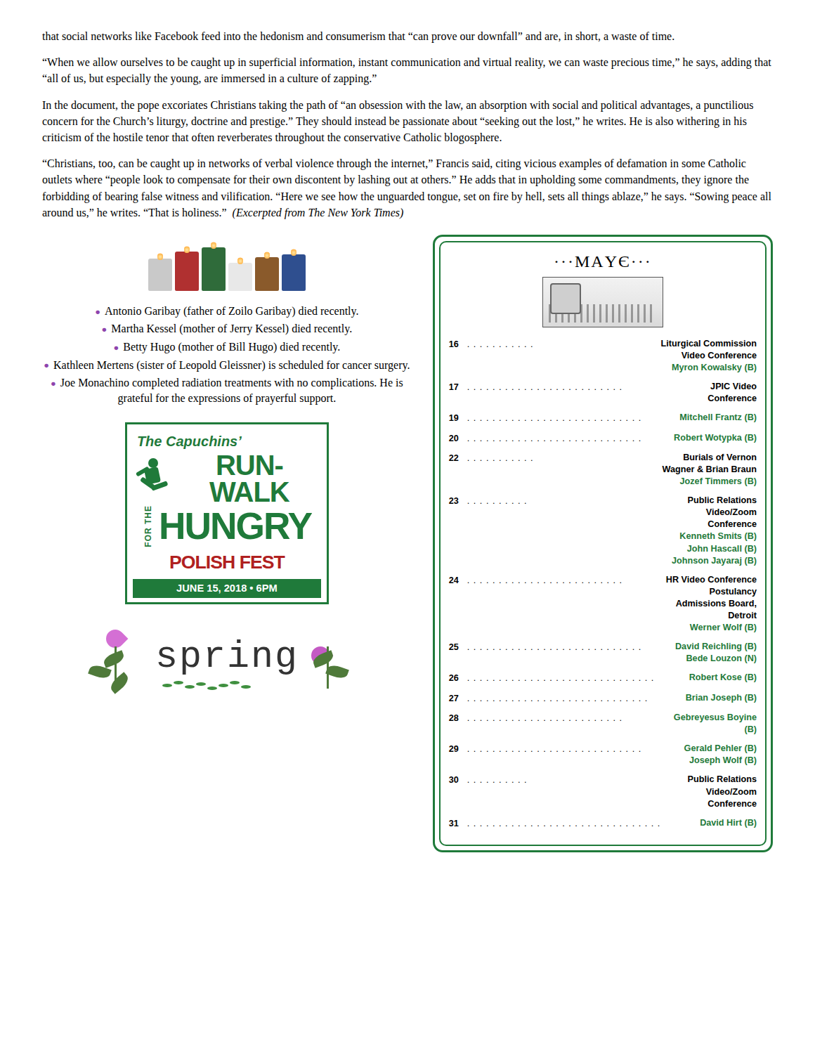that social networks like Facebook feed into the hedonism and consumerism that “can prove our downfall” and are, in short, a waste of time.
“When we allow ourselves to be caught up in superficial information, instant communication and virtual reality, we can waste precious time,” he says, adding that “all of us, but especially the young, are immersed in a culture of zapping.”
In the document, the pope excoriates Christians taking the path of “an obsession with the law, an absorption with social and political advantages, a punctilious concern for the Church’s liturgy, doctrine and prestige.” They should instead be passionate about “seeking out the lost,” he writes. He is also withering in his criticism of the hostile tenor that often reverberates throughout the conservative Catholic blogosphere.
“Christians, too, can be caught up in networks of verbal violence through the internet,” Francis said, citing vicious examples of defamation in some Catholic outlets where “people look to compensate for their own discontent by lashing out at others.” He adds that in upholding some commandments, they ignore the forbidding of bearing false witness and vilification. “Here we see how the unguarded tongue, set on fire by hell, sets all things ablaze,” he says. “Sowing peace all around us,” he writes. “That is holiness.” (Excerpted from The New York Times)
Antonio Garibay (father of Zoilo Garibay) died recently.
Martha Kessel (mother of Jerry Kessel) died recently.
Betty Hugo (mother of Bill Hugo) died recently.
Kathleen Mertens (sister of Leopold Gleissner) is scheduled for cancer surgery.
Joe Monachino completed radiation treatments with no complications. He is grateful for the expressions of prayerful support.
The Capuchins’
RUN-WALK
FOR THE
HUNGRY
POLISH FEST
JUNE 15, 2018 • 6PM
spring
···MАҮЄ···
| 16 | . . . . . . . . . . . | Liturgical Commission Video Conference Myron Kowalsky (B) |
| 17 | . . . . . . . . . . . . . . . . . . . . . . . . . | JPIC Video Conference |
| 19 | . . . . . . . . . . . . . . . . . . . . . . . . . . . . | Mitchell Frantz (B) |
| 20 | . . . . . . . . . . . . . . . . . . . . . . . . . . . . | Robert Wotypka (B) |
| 22 | . . . . . . . . . . . | Burials of Vernon Wagner & Brian Braun Jozef Timmers (B) |
| 23 | . . . . . . . . . . | Public Relations Video/Zoom Conference Kenneth Smits (B) John Hascall (B) Johnson Jayaraj (B) |
| 24 | . . . . . . . . . . . . . . . . . . . . . . . . . | HR Video Conference Postulancy Admissions Board, Detroit Werner Wolf (B) |
| 25 | . . . . . . . . . . . . . . . . . . . . . . . . . . . . | David Reichling (B) Bede Louzon (N) |
| 26 | . . . . . . . . . . . . . . . . . . . . . . . . . . . . . . | Robert Kose (B) |
| 27 | . . . . . . . . . . . . . . . . . . . . . . . . . . . . . | Brian Joseph (B) |
| 28 | . . . . . . . . . . . . . . . . . . . . . . . . . | Gebreyesus Boyine (B) |
| 29 | . . . . . . . . . . . . . . . . . . . . . . . . . . . . | Gerald Pehler (B) Joseph Wolf (B) |
| 30 | . . . . . . . . . . | Public Relations Video/Zoom Conference |
| 31 | . . . . . . . . . . . . . . . . . . . . . . . . . . . . . . . | David Hirt (B) |